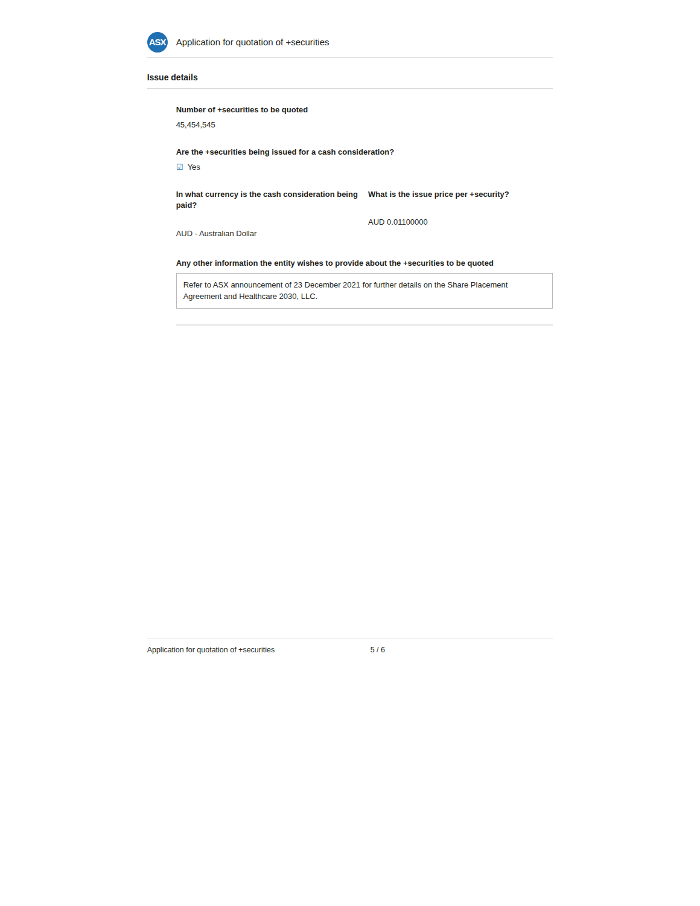ASX
Application for quotation of +securities
Issue details
Number of +securities to be quoted
45,454,545
Are the +securities being issued for a cash consideration?
☑Yes
In what currency is the cash consideration being paid?
AUD - Australian Dollar
What is the issue price per +security?
AUD 0.01100000
Any other information the entity wishes to provide about the +securities to be quoted
Refer to ASX announcement of 23 December 2021 for further details on the Share Placement Agreement and Healthcare 2030, LLC.
Application for quotation of +securities
5 / 6